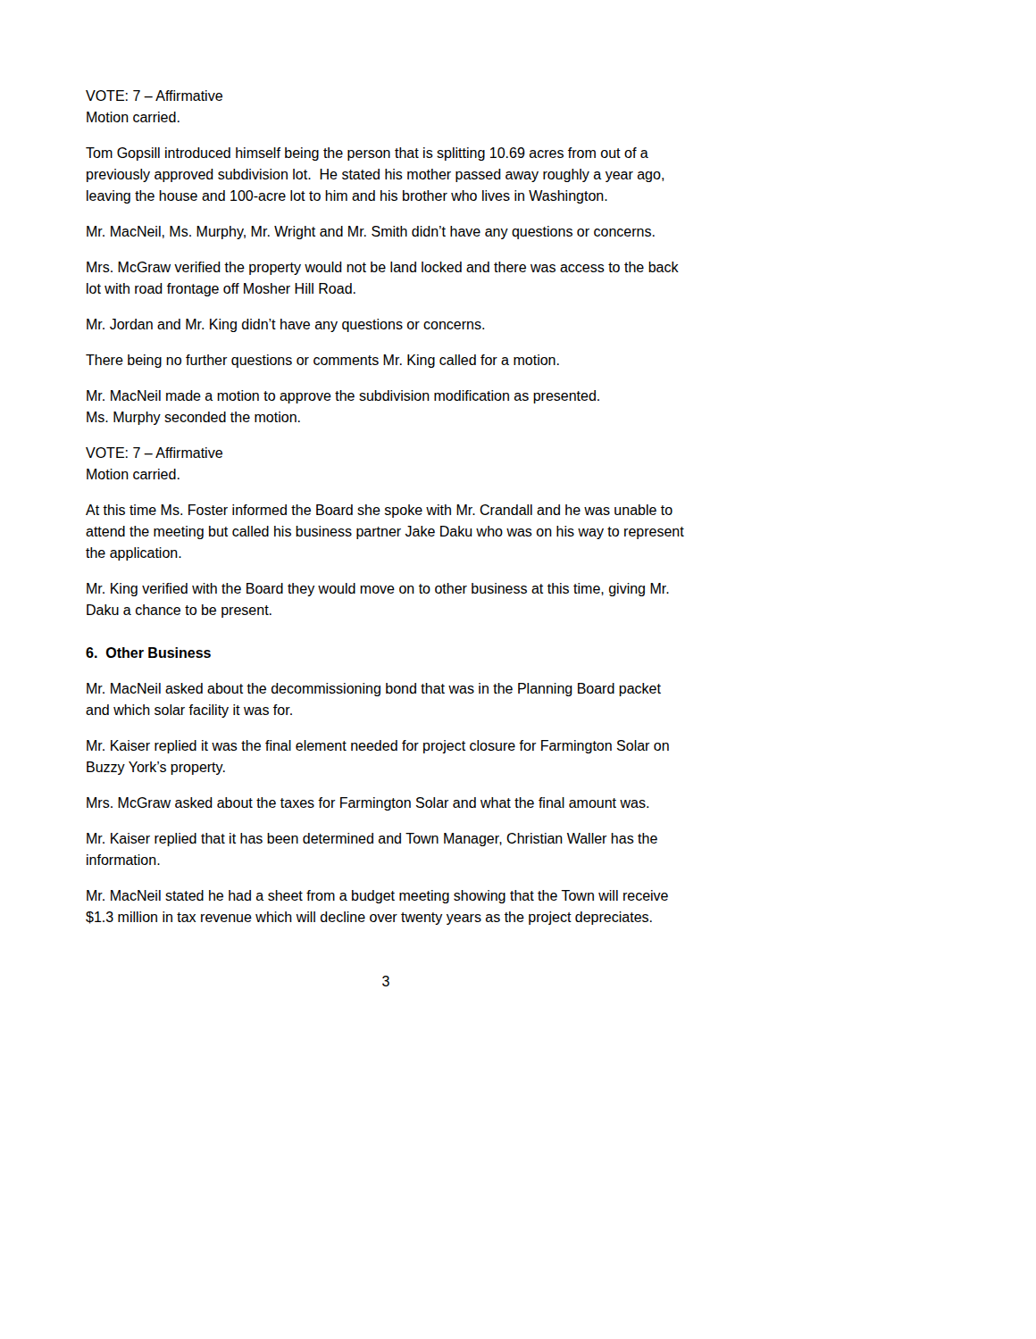VOTE: 7 – Affirmative
Motion carried.
Tom Gopsill introduced himself being the person that is splitting 10.69 acres from out of a previously approved subdivision lot. He stated his mother passed away roughly a year ago, leaving the house and 100-acre lot to him and his brother who lives in Washington.
Mr. MacNeil, Ms. Murphy, Mr. Wright and Mr. Smith didn’t have any questions or concerns.
Mrs. McGraw verified the property would not be land locked and there was access to the back lot with road frontage off Mosher Hill Road.
Mr. Jordan and Mr. King didn’t have any questions or concerns.
There being no further questions or comments Mr. King called for a motion.
Mr. MacNeil made a motion to approve the subdivision modification as presented.
Ms. Murphy seconded the motion.
VOTE: 7 – Affirmative
Motion carried.
At this time Ms. Foster informed the Board she spoke with Mr. Crandall and he was unable to attend the meeting but called his business partner Jake Daku who was on his way to represent the application.
Mr. King verified with the Board they would move on to other business at this time, giving Mr. Daku a chance to be present.
6. Other Business
Mr. MacNeil asked about the decommissioning bond that was in the Planning Board packet and which solar facility it was for.
Mr. Kaiser replied it was the final element needed for project closure for Farmington Solar on Buzzy York’s property.
Mrs. McGraw asked about the taxes for Farmington Solar and what the final amount was.
Mr. Kaiser replied that it has been determined and Town Manager, Christian Waller has the information.
Mr. MacNeil stated he had a sheet from a budget meeting showing that the Town will receive $1.3 million in tax revenue which will decline over twenty years as the project depreciates.
3